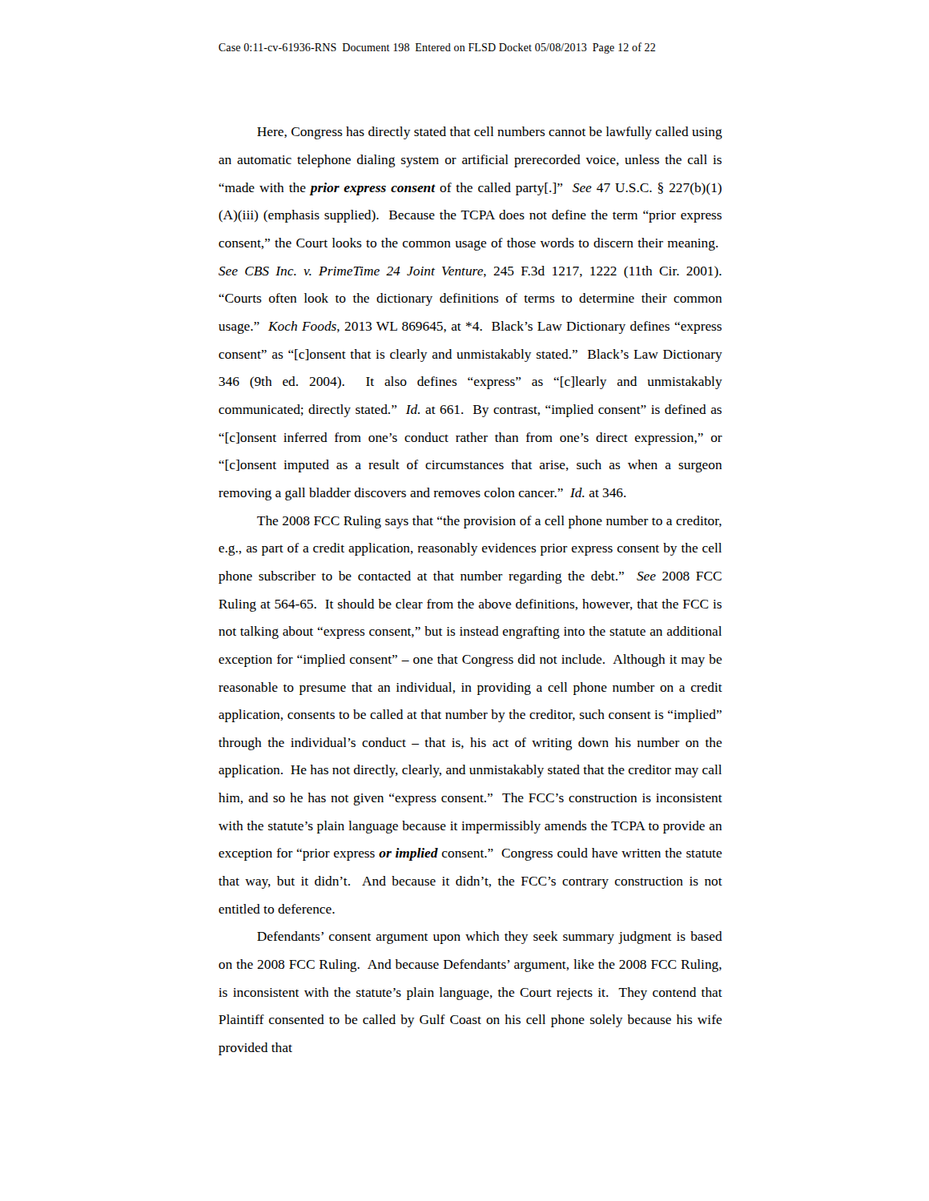Case 0:11-cv-61936-RNS Document 198 Entered on FLSD Docket 05/08/2013 Page 12 of 22
Here, Congress has directly stated that cell numbers cannot be lawfully called using an automatic telephone dialing system or artificial prerecorded voice, unless the call is “made with the prior express consent of the called party[.]” See 47 U.S.C. § 227(b)(1)(A)(iii) (emphasis supplied). Because the TCPA does not define the term “prior express consent,” the Court looks to the common usage of those words to discern their meaning. See CBS Inc. v. PrimeTime 24 Joint Venture, 245 F.3d 1217, 1222 (11th Cir. 2001). “Courts often look to the dictionary definitions of terms to determine their common usage.” Koch Foods, 2013 WL 869645, at *4. Black’s Law Dictionary defines “express consent” as “[c]onsent that is clearly and unmistakably stated.” Black’s Law Dictionary 346 (9th ed. 2004). It also defines “express” as “[c]learly and unmistakably communicated; directly stated.” Id. at 661. By contrast, “implied consent” is defined as “[c]onsent inferred from one’s conduct rather than from one’s direct expression,” or “[c]onsent imputed as a result of circumstances that arise, such as when a surgeon removing a gall bladder discovers and removes colon cancer.” Id. at 346.
The 2008 FCC Ruling says that “the provision of a cell phone number to a creditor, e.g., as part of a credit application, reasonably evidences prior express consent by the cell phone subscriber to be contacted at that number regarding the debt.” See 2008 FCC Ruling at 564-65. It should be clear from the above definitions, however, that the FCC is not talking about “express consent,” but is instead engrafting into the statute an additional exception for “implied consent” – one that Congress did not include. Although it may be reasonable to presume that an individual, in providing a cell phone number on a credit application, consents to be called at that number by the creditor, such consent is “implied” through the individual’s conduct – that is, his act of writing down his number on the application. He has not directly, clearly, and unmistakably stated that the creditor may call him, and so he has not given “express consent.” The FCC’s construction is inconsistent with the statute’s plain language because it impermissibly amends the TCPA to provide an exception for “prior express or implied consent.” Congress could have written the statute that way, but it didn’t. And because it didn’t, the FCC’s contrary construction is not entitled to deference.
Defendants’ consent argument upon which they seek summary judgment is based on the 2008 FCC Ruling. And because Defendants’ argument, like the 2008 FCC Ruling, is inconsistent with the statute’s plain language, the Court rejects it. They contend that Plaintiff consented to be called by Gulf Coast on his cell phone solely because his wife provided that